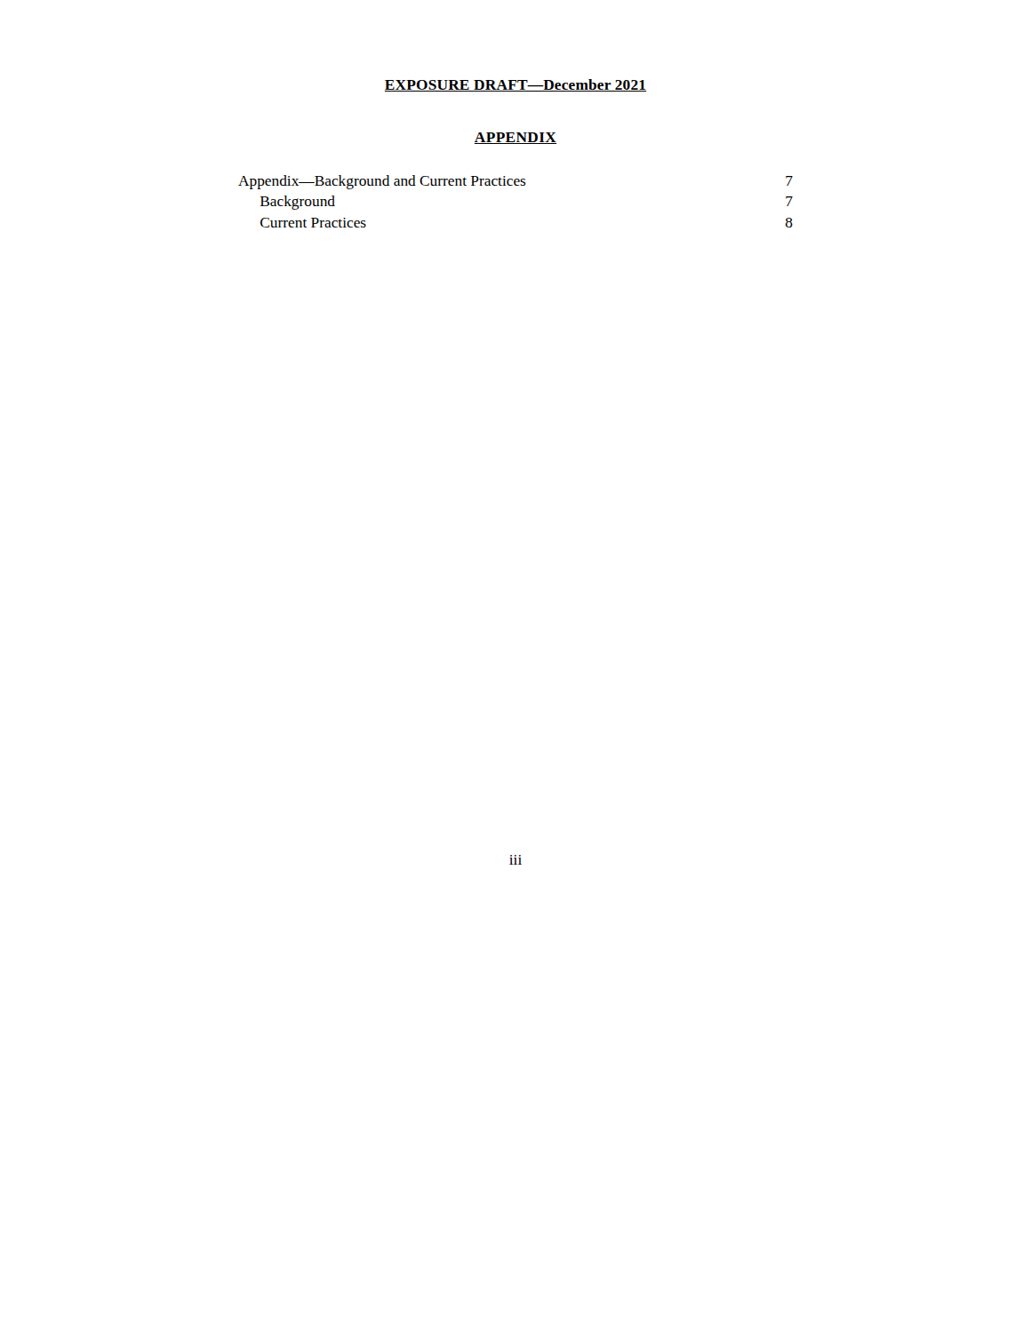EXPOSURE DRAFT—December 2021
APPENDIX
Appendix—Background and Current Practices 7
Background 7
Current Practices 8
iii